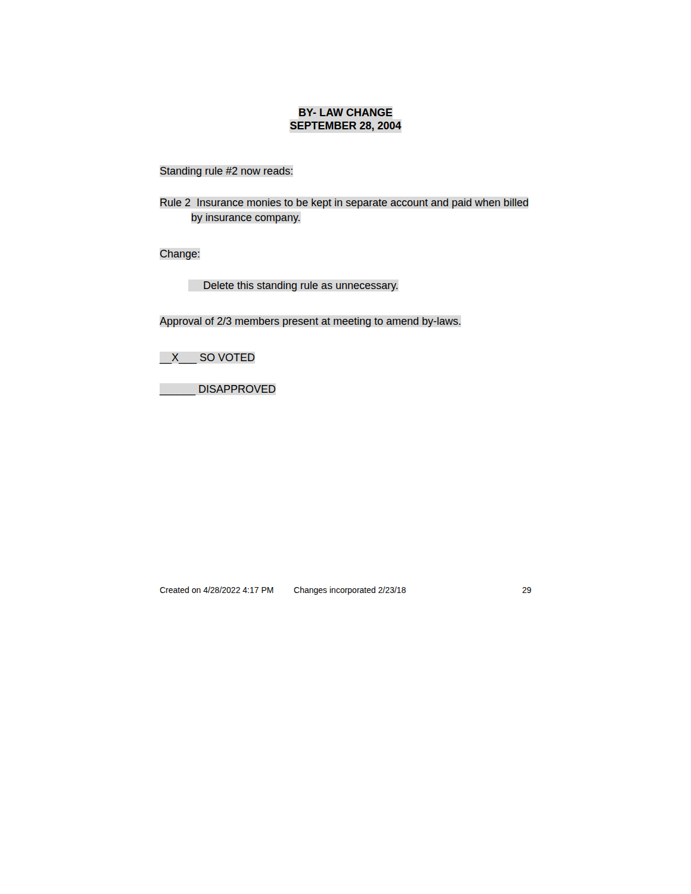BY- LAW CHANGE
SEPTEMBER 28, 2004
Standing rule #2 now reads:
Rule 2 Insurance monies to be kept in separate account and paid when billed by insurance company.
Change:
Delete this standing rule as unnecessary.
Approval of 2/3 members present at meeting to amend by-laws.
__X___ SO VOTED
______ DISAPPROVED
Created on 4/28/2022 4:17 PM Changes incorporated 2/23/18 29